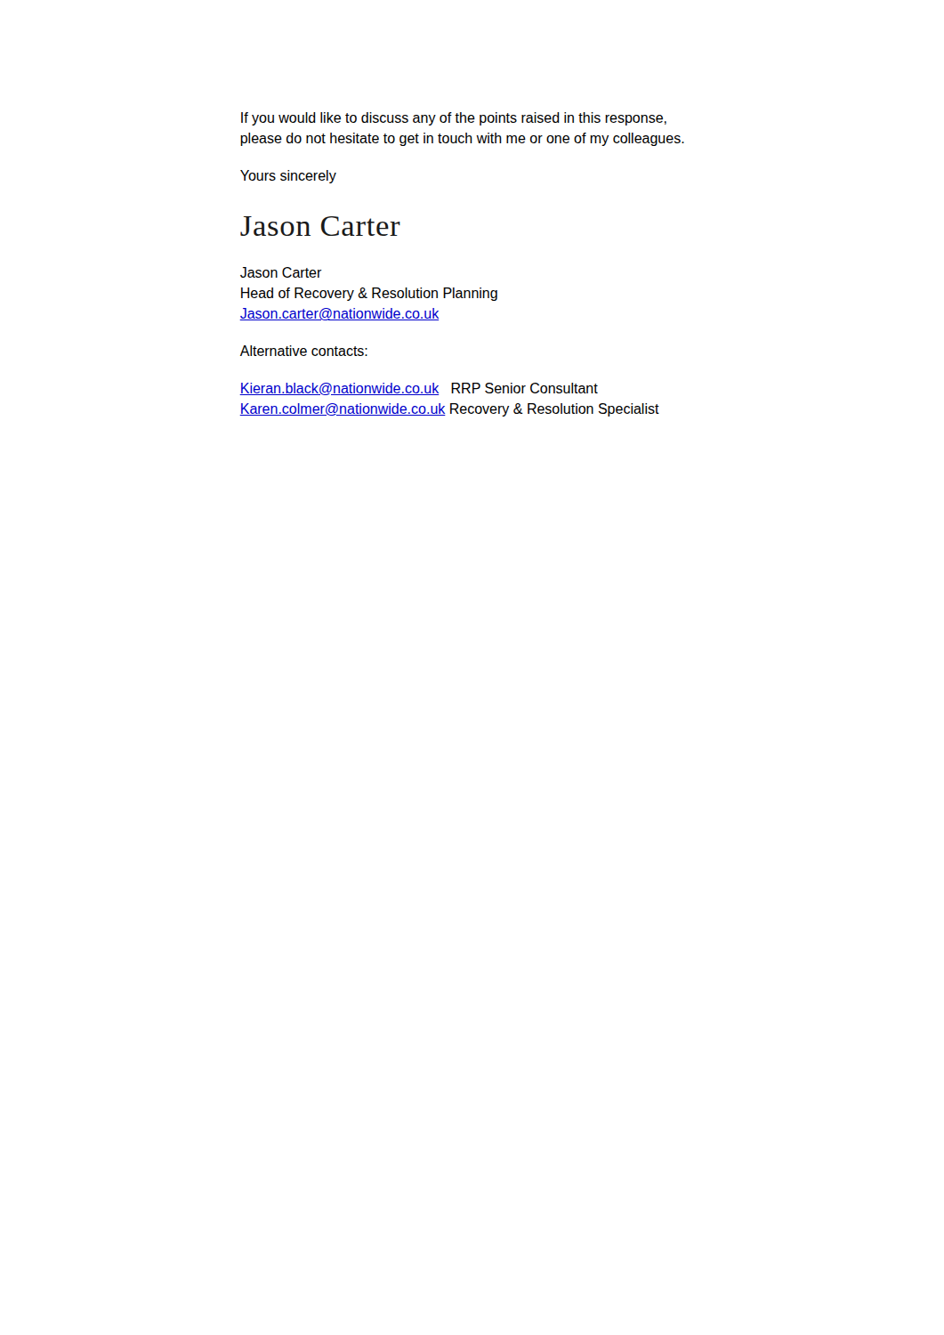If you would like to discuss any of the points raised in this response, please do not hesitate to get in touch with me or one of my colleagues.
Yours sincerely
Jason Carter
Jason Carter
Head of Recovery & Resolution Planning
Jason.carter@nationwide.co.uk
Alternative contacts:
Kieran.black@nationwide.co.uk RRP Senior Consultant
Karen.colmer@nationwide.co.uk Recovery & Resolution Specialist